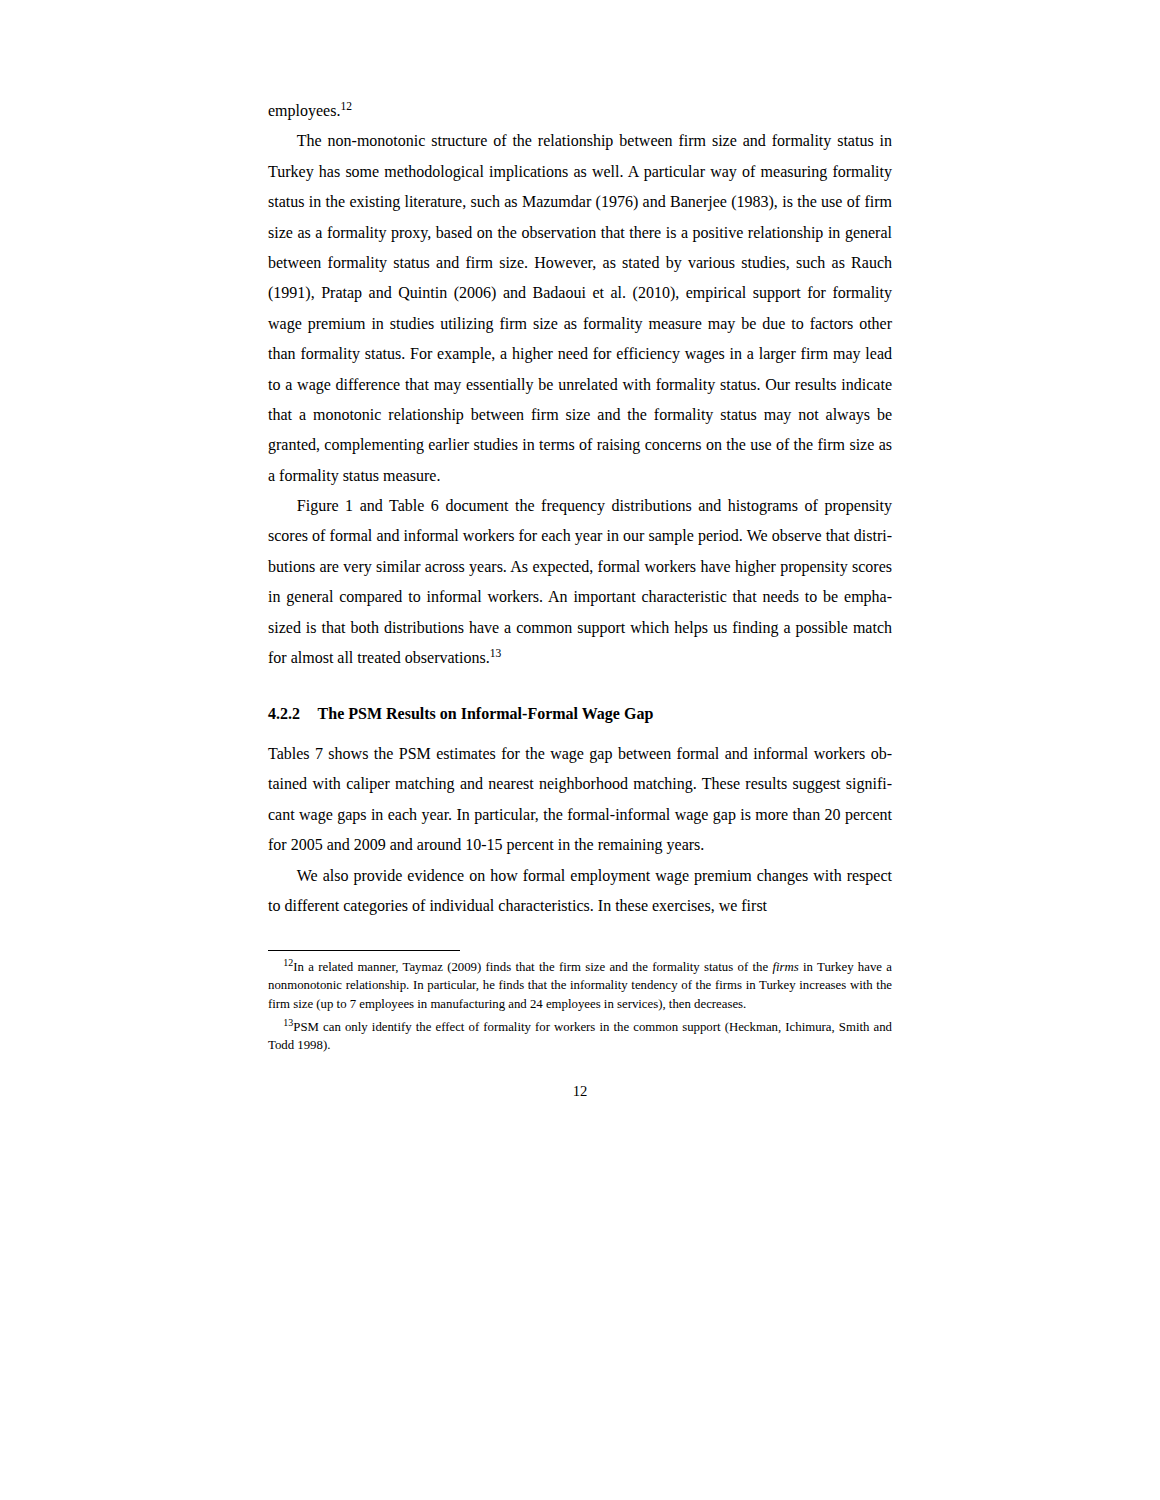employees.12
The non-monotonic structure of the relationship between firm size and formality status in Turkey has some methodological implications as well. A particular way of measuring formality status in the existing literature, such as Mazumdar (1976) and Banerjee (1983), is the use of firm size as a formality proxy, based on the observation that there is a positive relationship in general between formality status and firm size. However, as stated by various studies, such as Rauch (1991), Pratap and Quintin (2006) and Badaoui et al. (2010), empirical support for formality wage premium in studies utilizing firm size as formality measure may be due to factors other than formality status. For example, a higher need for efficiency wages in a larger firm may lead to a wage difference that may essentially be unrelated with formality status. Our results indicate that a monotonic relationship between firm size and the formality status may not always be granted, complementing earlier studies in terms of raising concerns on the use of the firm size as a formality status measure.
Figure 1 and Table 6 document the frequency distributions and histograms of propensity scores of formal and informal workers for each year in our sample period. We observe that distributions are very similar across years. As expected, formal workers have higher propensity scores in general compared to informal workers. An important characteristic that needs to be emphasized is that both distributions have a common support which helps us finding a possible match for almost all treated observations.13
4.2.2 The PSM Results on Informal-Formal Wage Gap
Tables 7 shows the PSM estimates for the wage gap between formal and informal workers obtained with caliper matching and nearest neighborhood matching. These results suggest significant wage gaps in each year. In particular, the formal-informal wage gap is more than 20 percent for 2005 and 2009 and around 10-15 percent in the remaining years.
We also provide evidence on how formal employment wage premium changes with respect to different categories of individual characteristics. In these exercises, we first
12In a related manner, Taymaz (2009) finds that the firm size and the formality status of the firms in Turkey have a nonmonotonic relationship. In particular, he finds that the informality tendency of the firms in Turkey increases with the firm size (up to 7 employees in manufacturing and 24 employees in services), then decreases.
13PSM can only identify the effect of formality for workers in the common support (Heckman, Ichimura, Smith and Todd 1998).
12